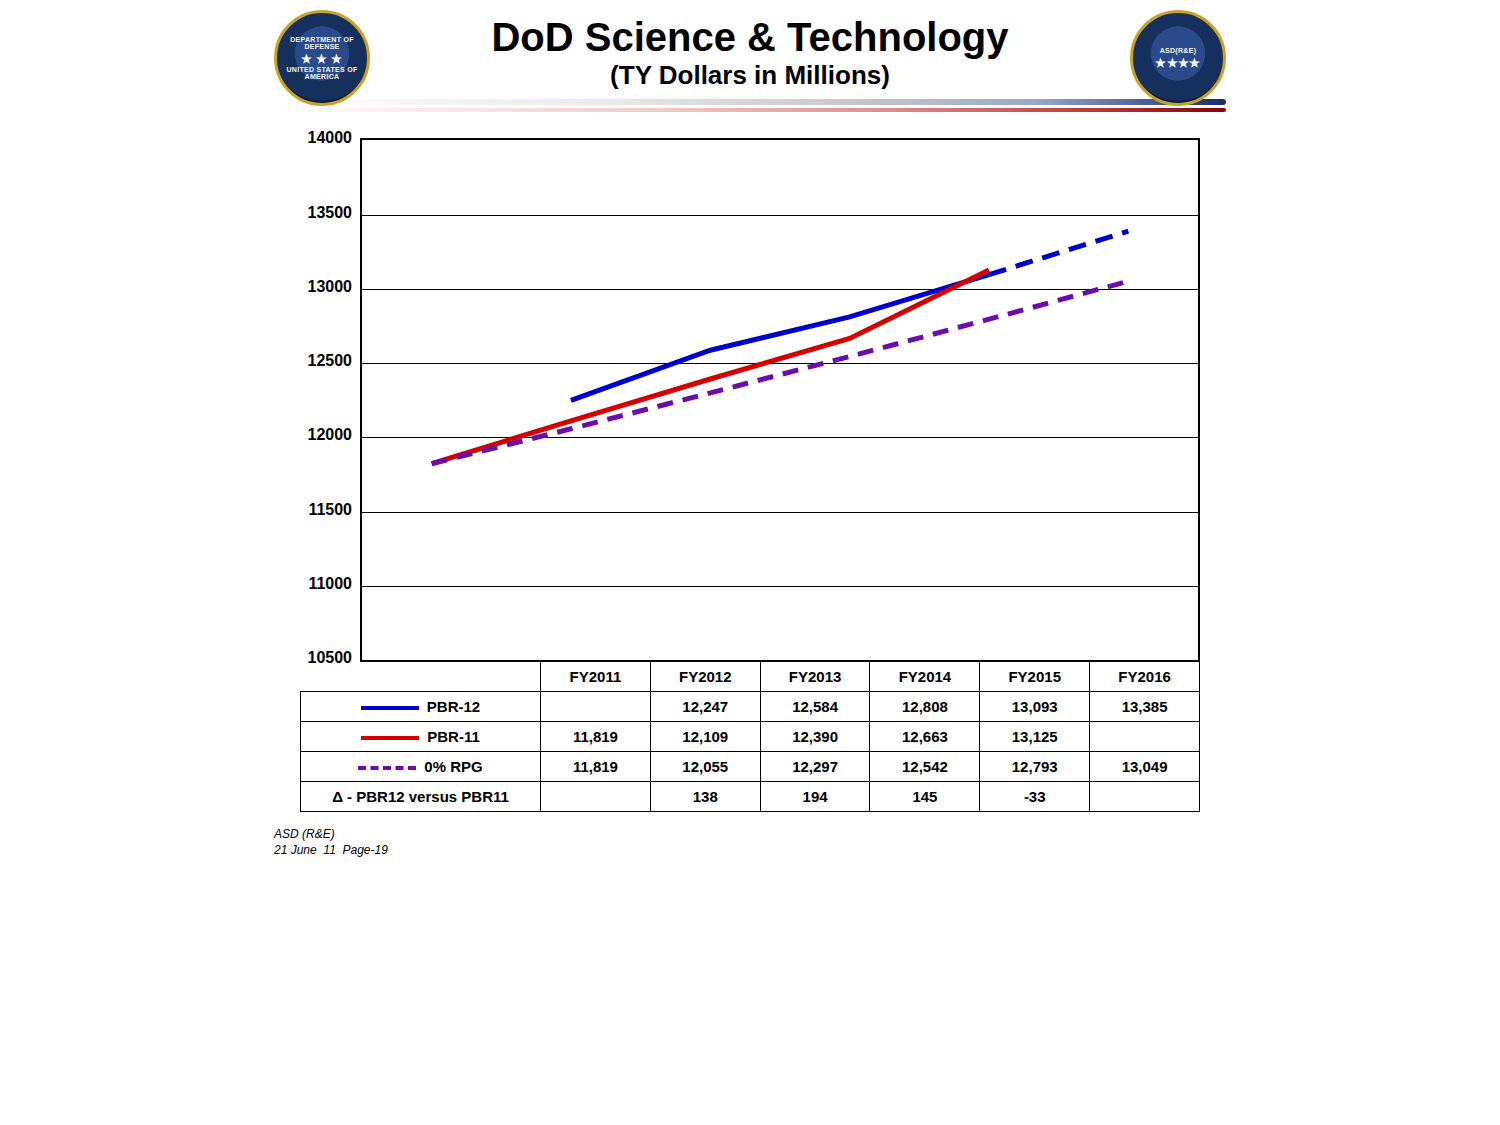DEPARTMENT OF DEFENSE ★ ★ ★ UNITED STATES OF AMERICA
ASD(R&E) ★★★★
DoD Science & Technology (TY Dollars in Millions)
14000
13500
13000
12500
12000
11500
11000
10500
| | FY2011 | FY2012 | FY2013 | FY2014 | FY2015 | FY2016 |
| --- | --- | --- | --- | --- | --- | --- |
| PBR-12 | | 12,247 | 12,584 | 12,808 | 13,093 | 13,385 |
| PBR-11 | 11,819 | 12,109 | 12,390 | 12,663 | 13,125 | |
| 0% RPG | 11,819 | 12,055 | 12,297 | 12,542 | 12,793 | 13,049 |
| Δ - PBR12 versus PBR11 | | 138 | 194 | 145 | -33 | |
ASD (R&E)
21 June 11 Page-19